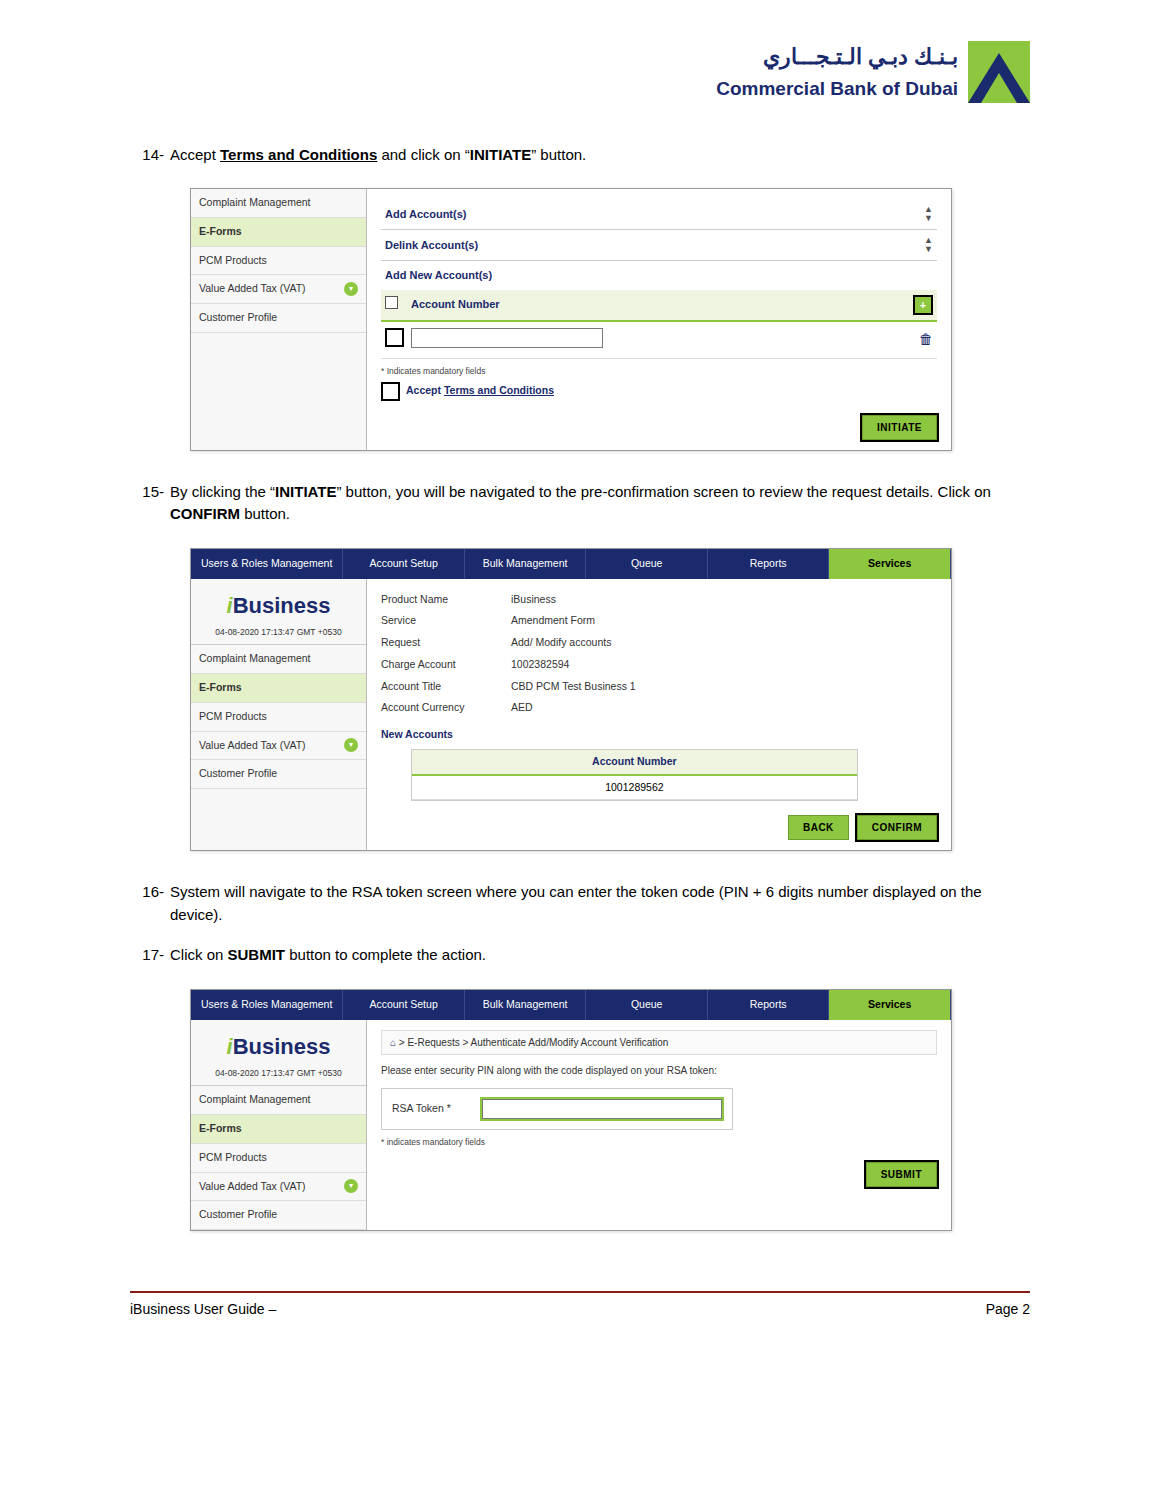بـنـك دبـي الـتـجـــاري
Commercial Bank of Dubai
14- Accept Terms and Conditions and click on “INITIATE” button.
Complaint Management
E-Forms
PCM Products
Value Added Tax (VAT) ▾
Customer Profile
Add Account(s) ▲
▼
Delink Account(s) ▲
▼
Add New Account(s)
Account Number +
🗑
* Indicates mandatory fields
Accept Terms and Conditions
INITIATE
15- By clicking the “INITIATE” button, you will be navigated to the pre-confirmation screen to review the request details. Click on CONFIRM button.
Users & Roles Management
Account Setup
Bulk Management
Queue
Reports
Services
iBusiness
04-08-2020 17:13:47 GMT +0530
Complaint Management
E-Forms
PCM Products
Value Added Tax (VAT) ▾
Customer Profile
Product Name iBusiness
Service Amendment Form
Request Add/ Modify accounts
Charge Account 1002382594
Account Title CBD PCM Test Business 1
Account Currency AED
New Accounts
Account Number
1001289562
BACK CONFIRM
16- System will navigate to the RSA token screen where you can enter the token code (PIN + 6 digits number displayed on the device).
17- Click on SUBMIT button to complete the action.
Users & Roles Management
Account Setup
Bulk Management
Queue
Reports
Services
iBusiness
04-08-2020 17:13:47 GMT +0530
Complaint Management
E-Forms
PCM Products
Value Added Tax (VAT) ▾
Customer Profile
⌂ > E-Requests > Authenticate Add/Modify Account Verification
Please enter security PIN along with the code displayed on your RSA token:
RSA Token *
* indicates mandatory fields
SUBMIT
iBusiness User Guide –
Page 2